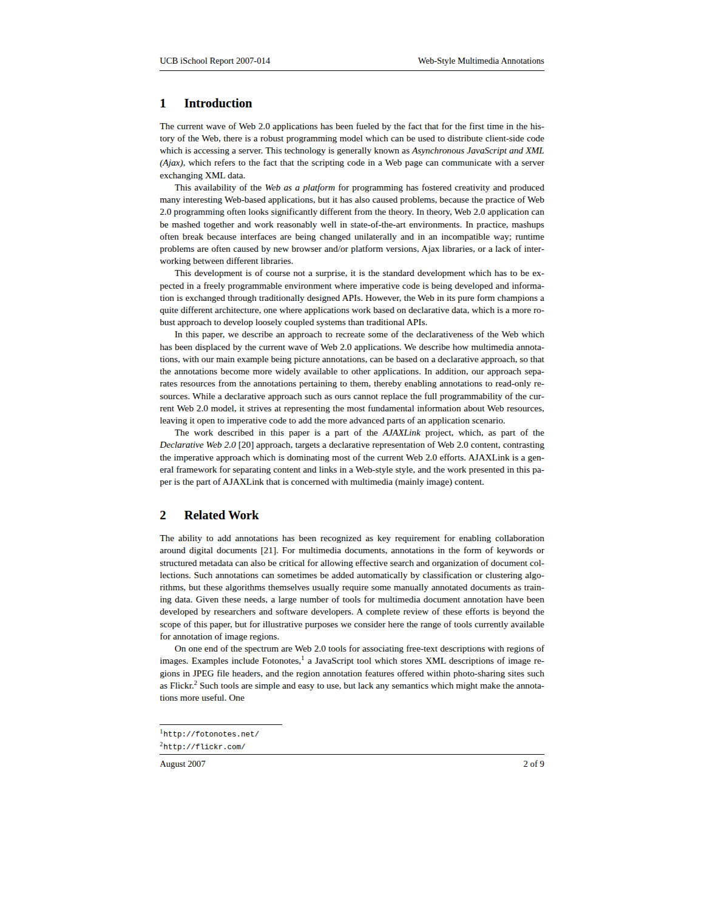UCB iSchool Report 2007-014
Web-Style Multimedia Annotations
1 Introduction
The current wave of Web 2.0 applications has been fueled by the fact that for the first time in the history of the Web, there is a robust programming model which can be used to distribute client-side code which is accessing a server. This technology is generally known as Asynchronous JavaScript and XML (Ajax), which refers to the fact that the scripting code in a Web page can communicate with a server exchanging XML data.
This availability of the Web as a platform for programming has fostered creativity and produced many interesting Web-based applications, but it has also caused problems, because the practice of Web 2.0 programming often looks significantly different from the theory. In theory, Web 2.0 application can be mashed together and work reasonably well in state-of-the-art environments. In practice, mashups often break because interfaces are being changed unilaterally and in an incompatible way; runtime problems are often caused by new browser and/or platform versions, Ajax libraries, or a lack of interworking between different libraries.
This development is of course not a surprise, it is the standard development which has to be expected in a freely programmable environment where imperative code is being developed and information is exchanged through traditionally designed APIs. However, the Web in its pure form champions a quite different architecture, one where applications work based on declarative data, which is a more robust approach to develop loosely coupled systems than traditional APIs.
In this paper, we describe an approach to recreate some of the declarativeness of the Web which has been displaced by the current wave of Web 2.0 applications. We describe how multimedia annotations, with our main example being picture annotations, can be based on a declarative approach, so that the annotations become more widely available to other applications. In addition, our approach separates resources from the annotations pertaining to them, thereby enabling annotations to read-only resources. While a declarative approach such as ours cannot replace the full programmability of the current Web 2.0 model, it strives at representing the most fundamental information about Web resources, leaving it open to imperative code to add the more advanced parts of an application scenario.
The work described in this paper is a part of the AJAXLink project, which, as part of the Declarative Web 2.0 [20] approach, targets a declarative representation of Web 2.0 content, contrasting the imperative approach which is dominating most of the current Web 2.0 efforts. AJAXLink is a general framework for separating content and links in a Web-style style, and the work presented in this paper is the part of AJAXLink that is concerned with multimedia (mainly image) content.
2 Related Work
The ability to add annotations has been recognized as key requirement for enabling collaboration around digital documents [21]. For multimedia documents, annotations in the form of keywords or structured metadata can also be critical for allowing effective search and organization of document collections. Such annotations can sometimes be added automatically by classification or clustering algorithms, but these algorithms themselves usually require some manually annotated documents as training data. Given these needs, a large number of tools for multimedia document annotation have been developed by researchers and software developers. A complete review of these efforts is beyond the scope of this paper, but for illustrative purposes we consider here the range of tools currently available for annotation of image regions.
On one end of the spectrum are Web 2.0 tools for associating free-text descriptions with regions of images. Examples include Fotonotes,1 a JavaScript tool which stores XML descriptions of image regions in JPEG file headers, and the region annotation features offered within photo-sharing sites such as Flickr.2 Such tools are simple and easy to use, but lack any semantics which might make the annotations more useful. One
1 http://fotonotes.net/
2 http://flickr.com/
August 2007
2 of 9